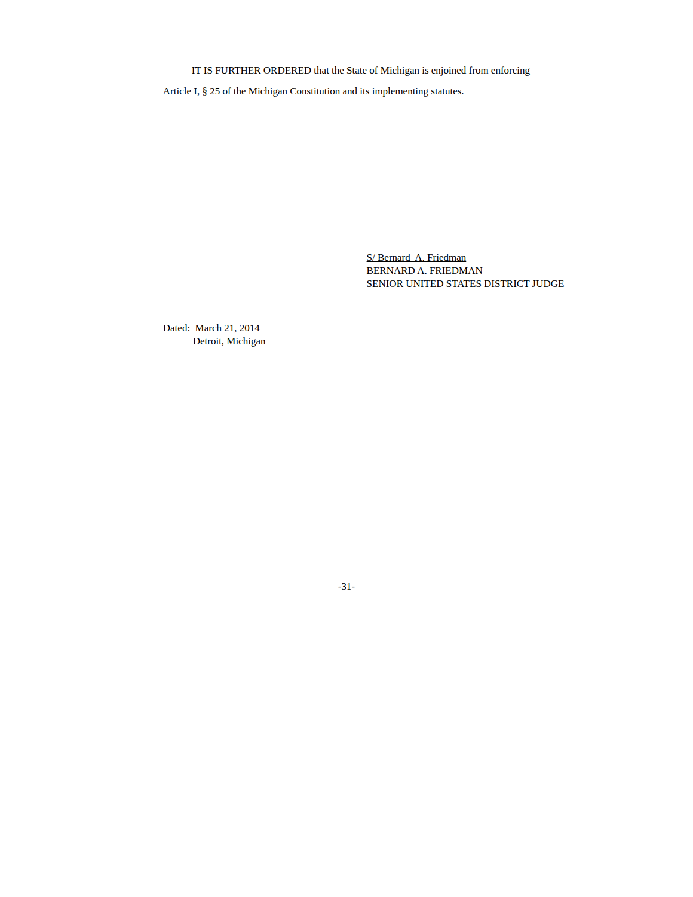IT IS FURTHER ORDERED that the State of Michigan is enjoined from enforcing Article I, § 25 of the Michigan Constitution and its implementing statutes.
S/ Bernard A. Friedman
BERNARD A. FRIEDMAN
SENIOR UNITED STATES DISTRICT JUDGE
Dated: March 21, 2014
Detroit, Michigan
-31-